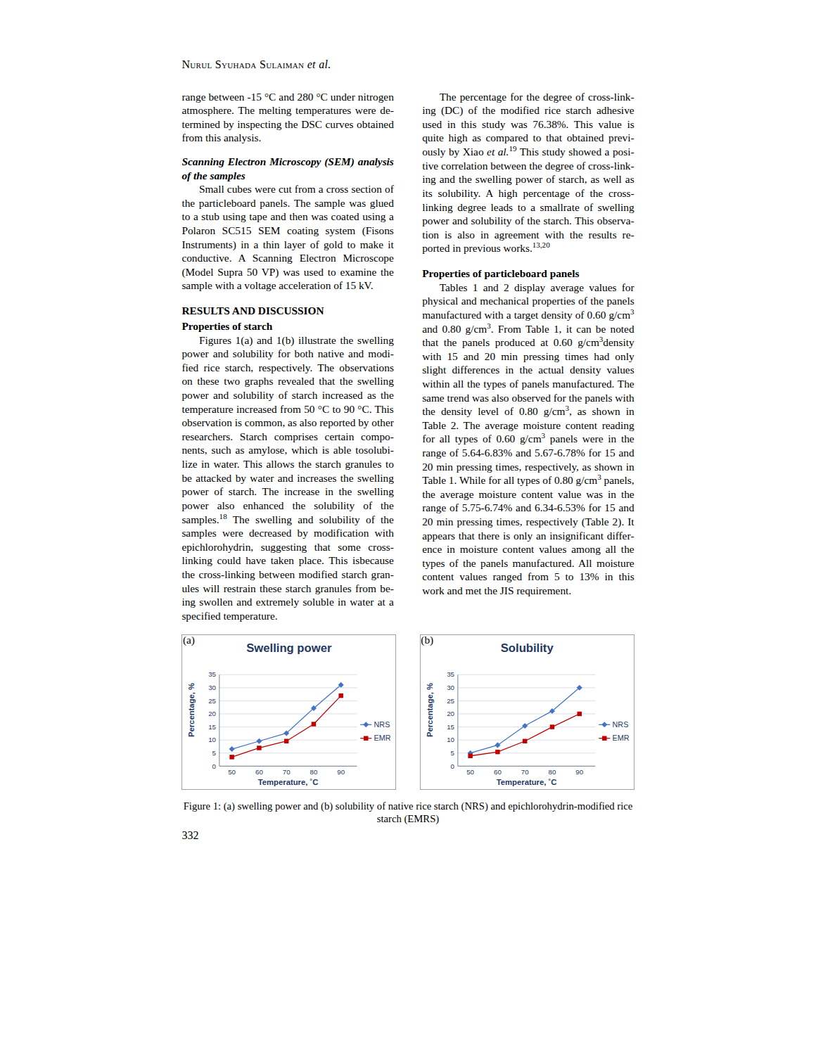Nurul Syuhada Sulaiman et al.
range between -15 °C and 280 °C under nitrogen atmosphere. The melting temperatures were determined by inspecting the DSC curves obtained from this analysis.
Scanning Electron Microscopy (SEM) analysis of the samples
Small cubes were cut from a cross section of the particleboard panels. The sample was glued to a stub using tape and then was coated using a Polaron SC515 SEM coating system (Fisons Instruments) in a thin layer of gold to make it conductive. A Scanning Electron Microscope (Model Supra 50 VP) was used to examine the sample with a voltage acceleration of 15 kV.
RESULTS AND DISCUSSION
Properties of starch
Figures 1(a) and 1(b) illustrate the swelling power and solubility for both native and modified rice starch, respectively. The observations on these two graphs revealed that the swelling power and solubility of starch increased as the temperature increased from 50 °C to 90 °C. This observation is common, as also reported by other researchers. Starch comprises certain components, such as amylose, which is able tosolubilize in water. This allows the starch granules to be attacked by water and increases the swelling power of starch. The increase in the swelling power also enhanced the solubility of the samples.18 The swelling and solubility of the samples were decreased by modification with epichlorohydrin, suggesting that some cross-linking could have taken place. This isbecause the cross-linking between modified starch granules will restrain these starch granules from being swollen and extremely soluble in water at a specified temperature.
The percentage for the degree of cross-linking (DC) of the modified rice starch adhesive used in this study was 76.38%. This value is quite high as compared to that obtained previously by Xiao et al.19 This study showed a positive correlation between the degree of cross-linking and the swelling power of starch, as well as its solubility. A high percentage of the cross-linking degree leads to a smallrate of swelling power and solubility of the starch. This observation is also in agreement with the results reported in previous works.13,20
Properties of particleboard panels
Tables 1 and 2 display average values for physical and mechanical properties of the panels manufactured with a target density of 0.60 g/cm3 and 0.80 g/cm3. From Table 1, it can be noted that the panels produced at 0.60 g/cm3density with 15 and 20 min pressing times had only slight differences in the actual density values within all the types of panels manufactured. The same trend was also observed for the panels with the density level of 0.80 g/cm3, as shown in Table 2. The average moisture content reading for all types of 0.60 g/cm3 panels were in the range of 5.64-6.83% and 5.67-6.78% for 15 and 20 min pressing times, respectively, as shown in Table 1. While for all types of 0.80 g/cm3 panels, the average moisture content value was in the range of 5.75-6.74% and 6.34-6.53% for 15 and 20 min pressing times, respectively (Table 2). It appears that there is only an insignificant difference in moisture content values among all the types of the panels manufactured. All moisture content values ranged from 5 to 13% in this work and met the JIS requirement.
(a)
Swelling power
Percentage, % 35 30 25 20 15 10 5 0 50 60 70 80 90 Temperature, ˚C NRS EMRS
(b)
Solubility
Percentage, % 35 30 25 20 15 10 5 0 50 60 70 80 90 Temperature, ˚C NRS EMRS
Figure 1: (a) swelling power and (b) solubility of native rice starch (NRS) and epichlorohydrin-modified rice starch (EMRS)
332